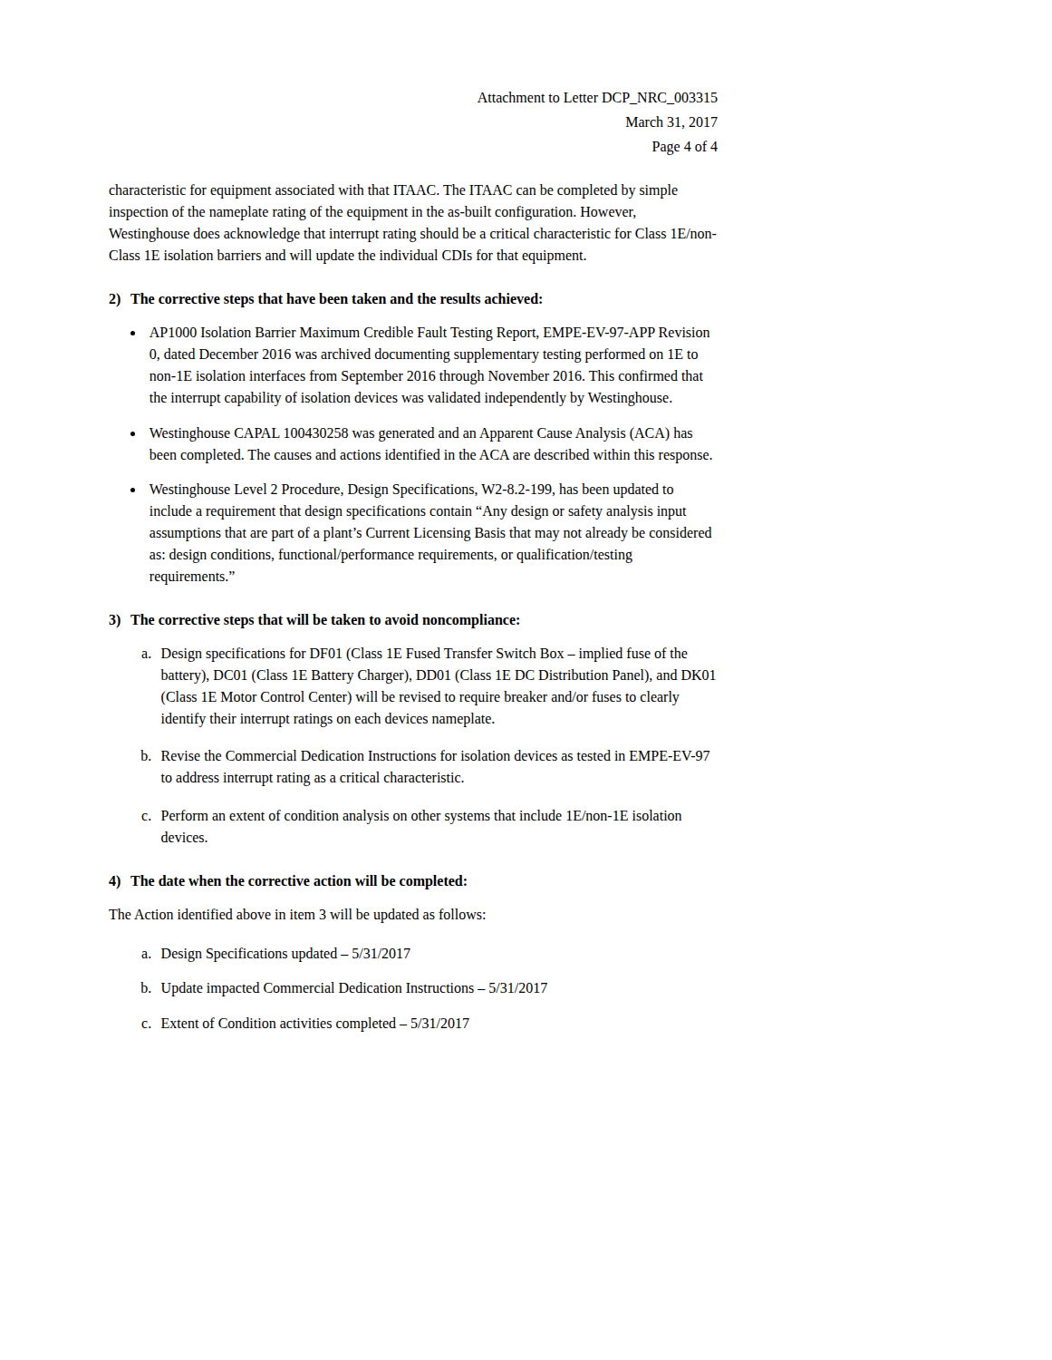Attachment to Letter DCP_NRC_003315
March 31, 2017
Page 4 of 4
characteristic for equipment associated with that ITAAC. The ITAAC can be completed by simple inspection of the nameplate rating of the equipment in the as-built configuration. However, Westinghouse does acknowledge that interrupt rating should be a critical characteristic for Class 1E/non-Class 1E isolation barriers and will update the individual CDIs for that equipment.
2) The corrective steps that have been taken and the results achieved:
AP1000 Isolation Barrier Maximum Credible Fault Testing Report, EMPE-EV-97-APP Revision 0, dated December 2016 was archived documenting supplementary testing performed on 1E to non-1E isolation interfaces from September 2016 through November 2016. This confirmed that the interrupt capability of isolation devices was validated independently by Westinghouse.
Westinghouse CAPAL 100430258 was generated and an Apparent Cause Analysis (ACA) has been completed. The causes and actions identified in the ACA are described within this response.
Westinghouse Level 2 Procedure, Design Specifications, W2-8.2-199, has been updated to include a requirement that design specifications contain “Any design or safety analysis input assumptions that are part of a plant’s Current Licensing Basis that may not already be considered as: design conditions, functional/performance requirements, or qualification/testing requirements.”
3) The corrective steps that will be taken to avoid noncompliance:
Design specifications for DF01 (Class 1E Fused Transfer Switch Box – implied fuse of the battery), DC01 (Class 1E Battery Charger), DD01 (Class 1E DC Distribution Panel), and DK01 (Class 1E Motor Control Center) will be revised to require breaker and/or fuses to clearly identify their interrupt ratings on each devices nameplate.
Revise the Commercial Dedication Instructions for isolation devices as tested in EMPE-EV-97 to address interrupt rating as a critical characteristic.
Perform an extent of condition analysis on other systems that include 1E/non-1E isolation devices.
4) The date when the corrective action will be completed:
The Action identified above in item 3 will be updated as follows:
Design Specifications updated – 5/31/2017
Update impacted Commercial Dedication Instructions – 5/31/2017
Extent of Condition activities completed – 5/31/2017